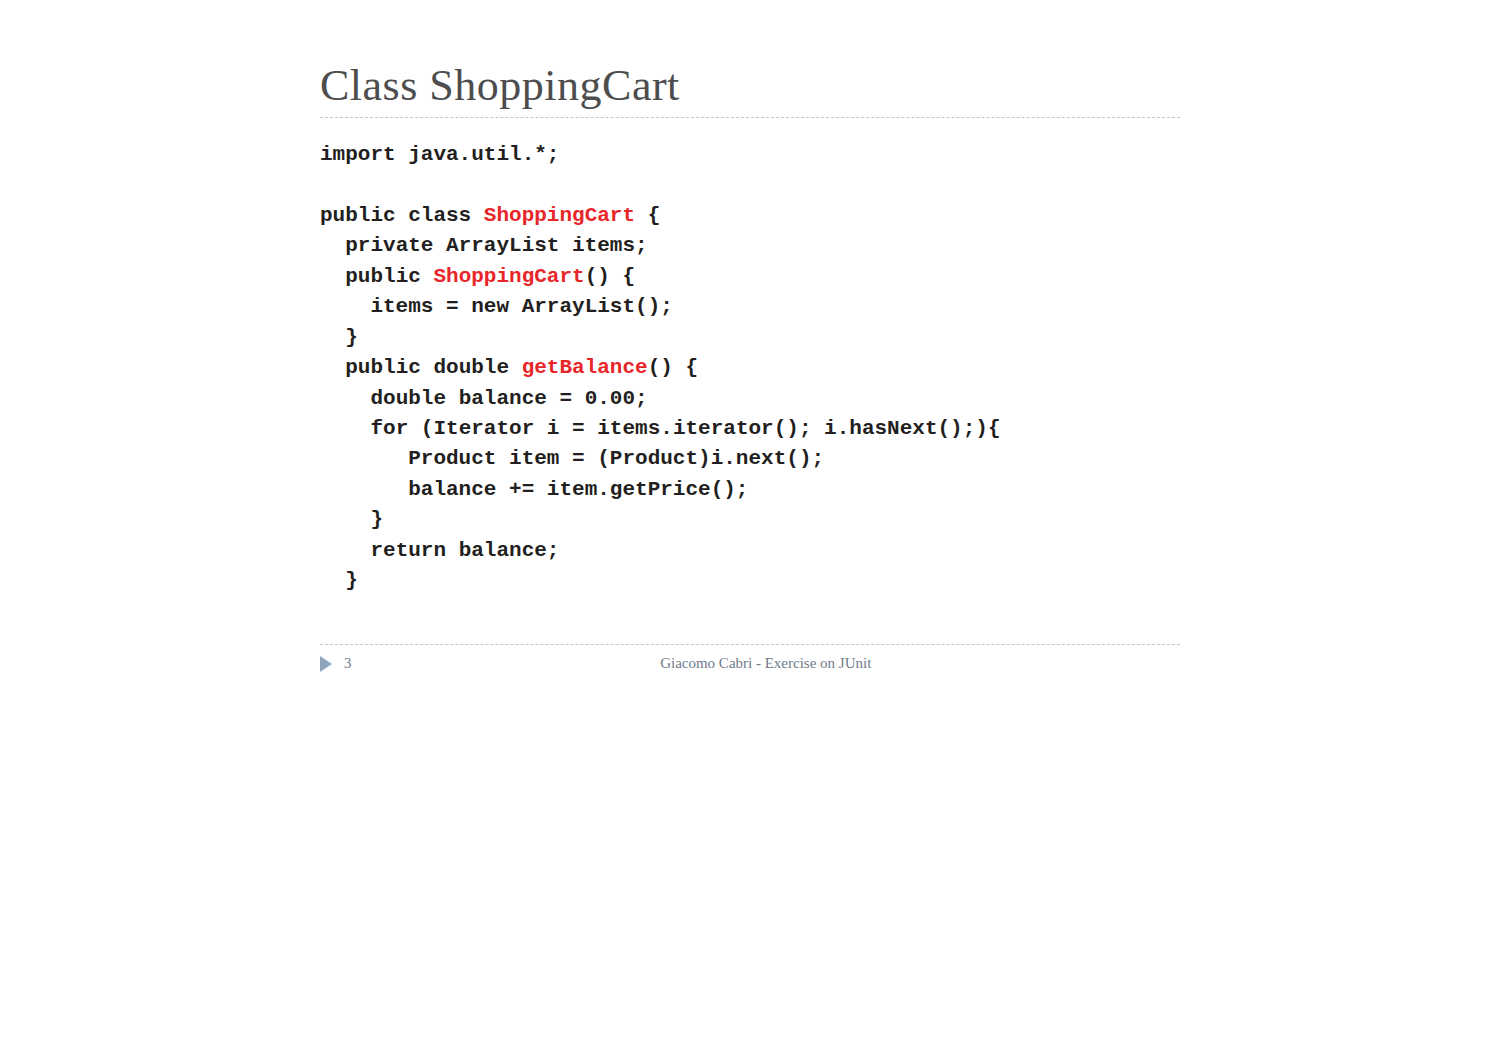Class ShoppingCart
import java.util.*;

public class ShoppingCart {
  private ArrayList items;
  public ShoppingCart() {
    items = new ArrayList();
  }
  public double getBalance() {
    double balance = 0.00;
    for (Iterator i = items.iterator(); i.hasNext();){
       Product item = (Product)i.next();
       balance += item.getPrice();
    }
    return balance;
  }
3 Giacomo Cabri - Exercise on JUnit